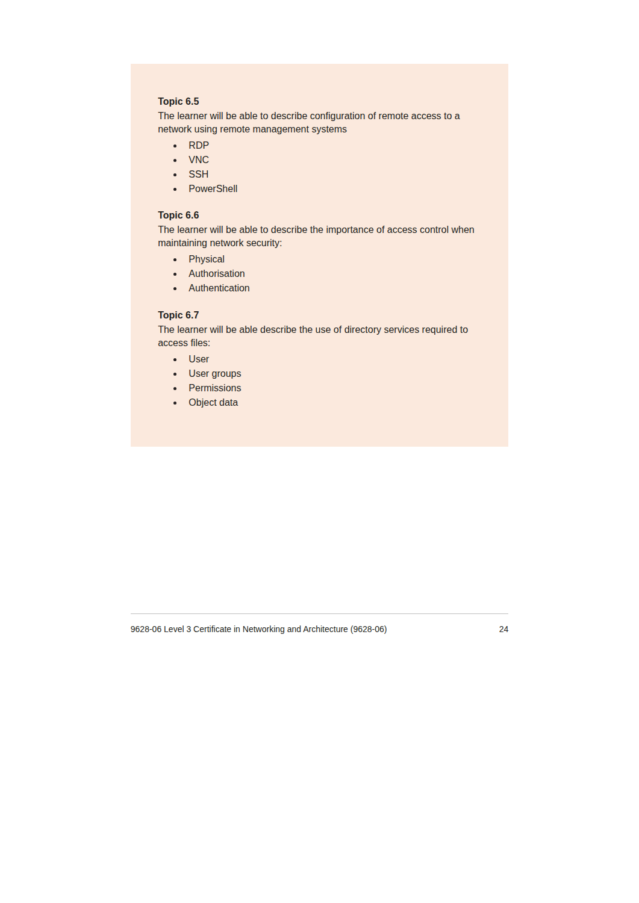Topic 6.5
The learner will be able to describe configuration of remote access to a network using remote management systems
RDP
VNC
SSH
PowerShell
Topic 6.6
The learner will be able to describe the importance of access control when maintaining network security:
Physical
Authorisation
Authentication
Topic 6.7
The learner will be able describe the use of directory services required to access files:
User
User groups
Permissions
Object data
9628-06 Level 3 Certificate in Networking and Architecture (9628-06) 24